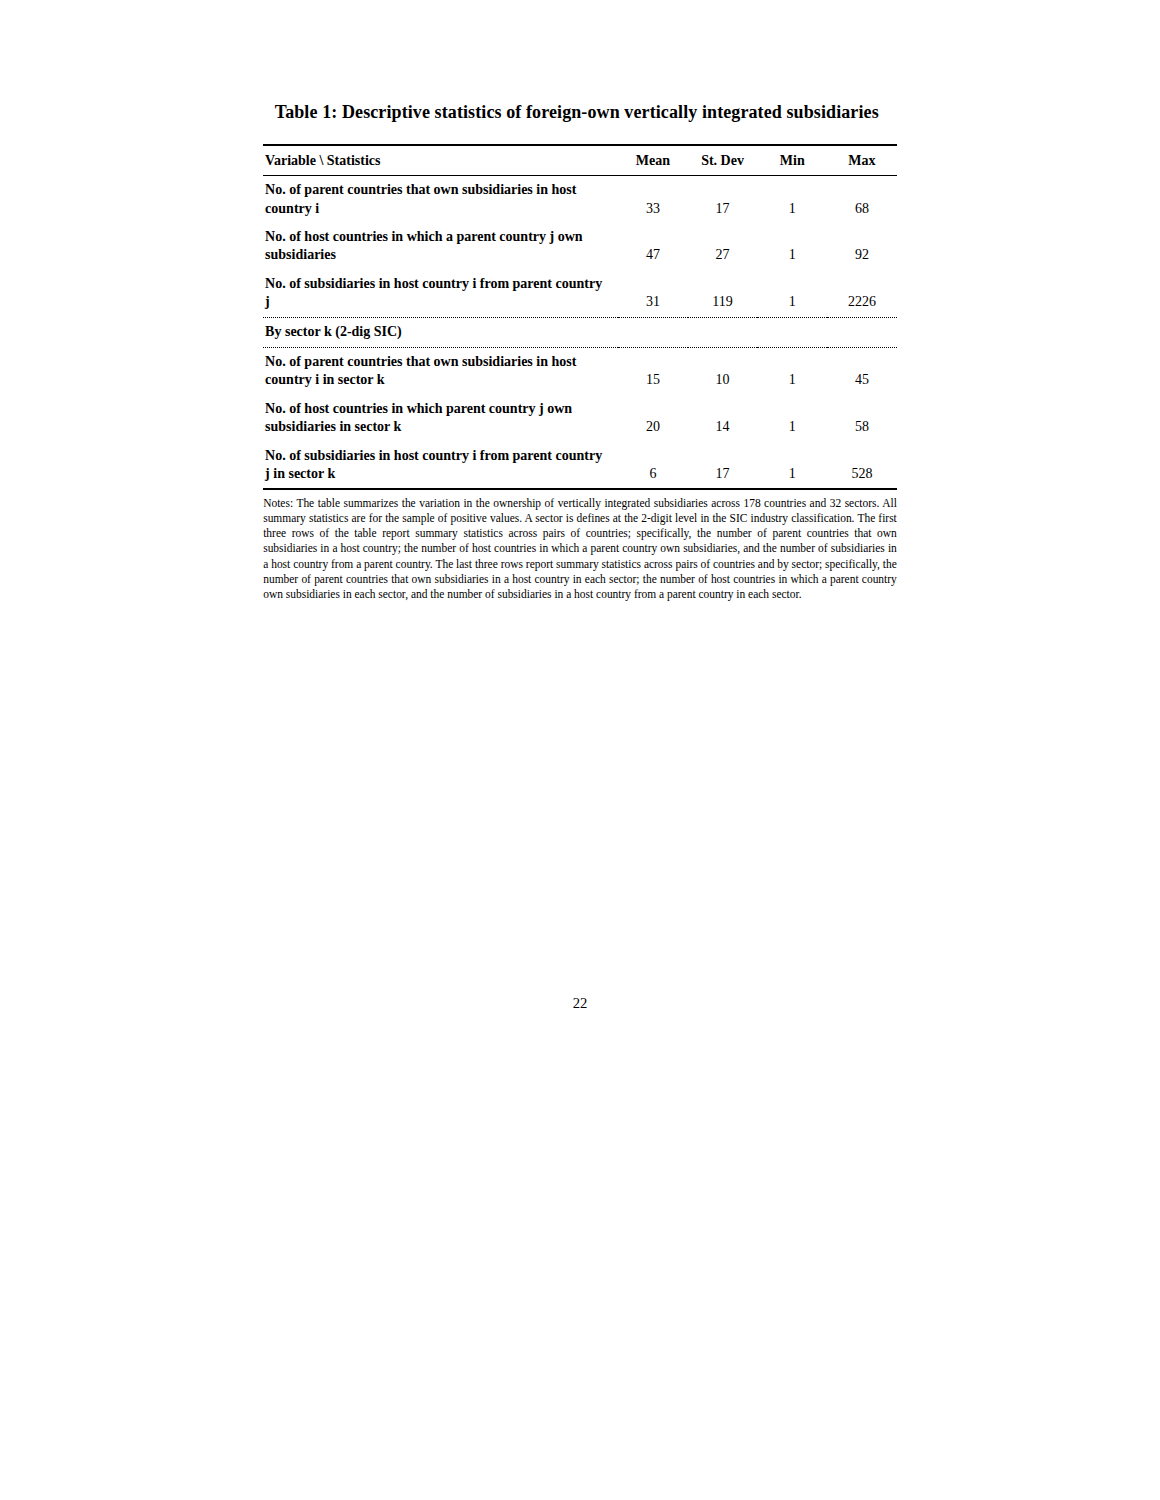Table 1: Descriptive statistics of foreign-own vertically integrated subsidiaries
| Variable \ Statistics | Mean | St. Dev | Min | Max |
| --- | --- | --- | --- | --- |
| No. of parent countries that own subsidiaries in host country i | 33 | 17 | 1 | 68 |
| No. of host countries in which a parent country j own subsidiaries | 47 | 27 | 1 | 92 |
| No. of subsidiaries in host country i from parent country j | 31 | 119 | 1 | 2226 |
| By sector k (2-dig SIC) | | | | |
| No. of parent countries that own subsidiaries in host country i in sector k | 15 | 10 | 1 | 45 |
| No. of host countries in which parent country j own subsidiaries in sector k | 20 | 14 | 1 | 58 |
| No. of subsidiaries in host country i from parent country j in sector k | 6 | 17 | 1 | 528 |
Notes: The table summarizes the variation in the ownership of vertically integrated subsidiaries across 178 countries and 32 sectors. All summary statistics are for the sample of positive values. A sector is defines at the 2-digit level in the SIC industry classification. The first three rows of the table report summary statistics across pairs of countries; specifically, the number of parent countries that own subsidiaries in a host country; the number of host countries in which a parent country own subsidiaries, and the number of subsidiaries in a host country from a parent country. The last three rows report summary statistics across pairs of countries and by sector; specifically, the number of parent countries that own subsidiaries in a host country in each sector; the number of host countries in which a parent country own subsidiaries in each sector, and the number of subsidiaries in a host country from a parent country in each sector.
22